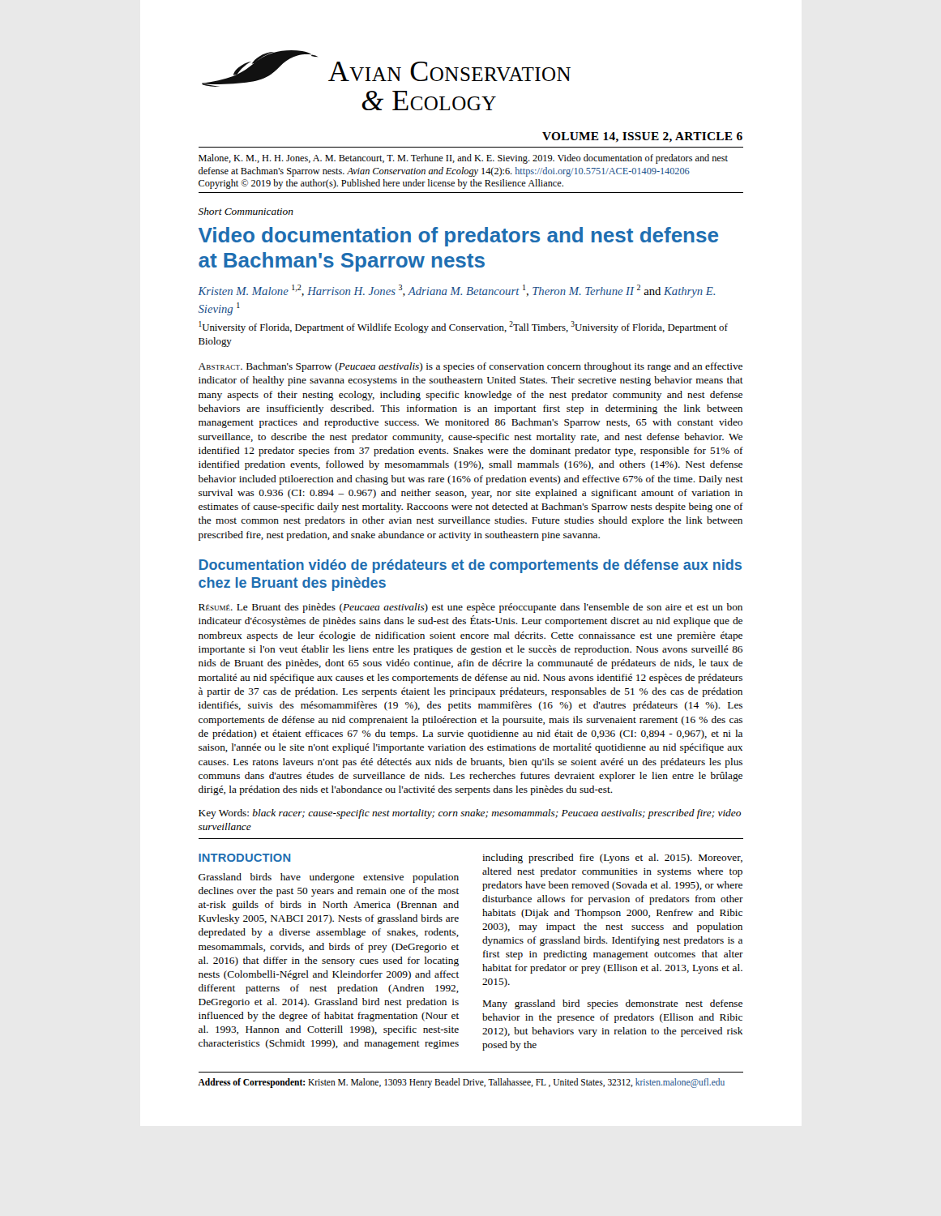Avian Conservation
& Ecology
VOLUME 14, ISSUE 2, ARTICLE 6
Malone, K. M., H. H. Jones, A. M. Betancourt, T. M. Terhune II, and K. E. Sieving. 2019. Video documentation of predators and nest defense at Bachman's Sparrow nests. Avian Conservation and Ecology 14(2):6. https://doi.org/10.5751/ACE-01409-140206
Copyright © 2019 by the author(s). Published here under license by the Resilience Alliance.
Short Communication
Video documentation of predators and nest defense at Bachman's Sparrow nests
Kristen M. Malone 1,2, Harrison H. Jones 3, Adriana M. Betancourt 1, Theron M. Terhune II 2 and Kathryn E. Sieving 1
1University of Florida, Department of Wildlife Ecology and Conservation, 2Tall Timbers, 3University of Florida, Department of Biology
Abstract. Bachman's Sparrow (Peucaea aestivalis) is a species of conservation concern throughout its range and an effective indicator of healthy pine savanna ecosystems in the southeastern United States. Their secretive nesting behavior means that many aspects of their nesting ecology, including specific knowledge of the nest predator community and nest defense behaviors are insufficiently described. This information is an important first step in determining the link between management practices and reproductive success. We monitored 86 Bachman's Sparrow nests, 65 with constant video surveillance, to describe the nest predator community, cause-specific nest mortality rate, and nest defense behavior. We identified 12 predator species from 37 predation events. Snakes were the dominant predator type, responsible for 51% of identified predation events, followed by mesomammals (19%), small mammals (16%), and others (14%). Nest defense behavior included ptiloerection and chasing but was rare (16% of predation events) and effective 67% of the time. Daily nest survival was 0.936 (CI: 0.894 – 0.967) and neither season, year, nor site explained a significant amount of variation in estimates of cause-specific daily nest mortality. Raccoons were not detected at Bachman's Sparrow nests despite being one of the most common nest predators in other avian nest surveillance studies. Future studies should explore the link between prescribed fire, nest predation, and snake abundance or activity in southeastern pine savanna.
Documentation vidéo de prédateurs et de comportements de défense aux nids chez le Bruant des pinèdes
Résumé. Le Bruant des pinèdes (Peucaea aestivalis) est une espèce préoccupante dans l'ensemble de son aire et est un bon indicateur d'écosystèmes de pinèdes sains dans le sud-est des États-Unis. Leur comportement discret au nid explique que de nombreux aspects de leur écologie de nidification soient encore mal décrits. Cette connaissance est une première étape importante si l'on veut établir les liens entre les pratiques de gestion et le succès de reproduction. Nous avons surveillé 86 nids de Bruant des pinèdes, dont 65 sous vidéo continue, afin de décrire la communauté de prédateurs de nids, le taux de mortalité au nid spécifique aux causes et les comportements de défense au nid. Nous avons identifié 12 espèces de prédateurs à partir de 37 cas de prédation. Les serpents étaient les principaux prédateurs, responsables de 51 % des cas de prédation identifiés, suivis des mésomammifères (19 %), des petits mammifères (16 %) et d'autres prédateurs (14 %). Les comportements de défense au nid comprenaient la ptiloérection et la poursuite, mais ils survenaient rarement (16 % des cas de prédation) et étaient efficaces 67 % du temps. La survie quotidienne au nid était de 0,936 (CI: 0,894 - 0,967), et ni la saison, l'année ou le site n'ont expliqué l'importante variation des estimations de mortalité quotidienne au nid spécifique aux causes. Les ratons laveurs n'ont pas été détectés aux nids de bruants, bien qu'ils se soient avéré un des prédateurs les plus communs dans d'autres études de surveillance de nids. Les recherches futures devraient explorer le lien entre le brûlage dirigé, la prédation des nids et l'abondance ou l'activité des serpents dans les pinèdes du sud-est.
Key Words: black racer; cause-specific nest mortality; corn snake; mesomammals; Peucaea aestivalis; prescribed fire; video surveillance
INTRODUCTION
Grassland birds have undergone extensive population declines over the past 50 years and remain one of the most at-risk guilds of birds in North America (Brennan and Kuvlesky 2005, NABCI 2017). Nests of grassland birds are depredated by a diverse assemblage of snakes, rodents, mesomammals, corvids, and birds of prey (DeGregorio et al. 2016) that differ in the sensory cues used for locating nests (Colombelli-Négrel and Kleindorfer 2009) and affect different patterns of nest predation (Andren 1992, DeGregorio et al. 2014). Grassland bird nest predation is influenced by the degree of habitat fragmentation (Nour et al. 1993, Hannon and Cotterill 1998), specific nest-site characteristics (Schmidt 1999), and management regimes including prescribed fire (Lyons et al. 2015). Moreover, altered nest predator communities in systems where top predators have been removed (Sovada et al. 1995), or where disturbance allows for pervasion of predators from other habitats (Dijak and Thompson 2000, Renfrew and Ribic 2003), may impact the nest success and population dynamics of grassland birds. Identifying nest predators is a first step in predicting management outcomes that alter habitat for predator or prey (Ellison et al. 2013, Lyons et al. 2015).
Many grassland bird species demonstrate nest defense behavior in the presence of predators (Ellison and Ribic 2012), but behaviors vary in relation to the perceived risk posed by the
Address of Correspondent: Kristen M. Malone, 13093 Henry Beadel Drive, Tallahassee, FL , United States, 32312, kristen.malone@ufl.edu